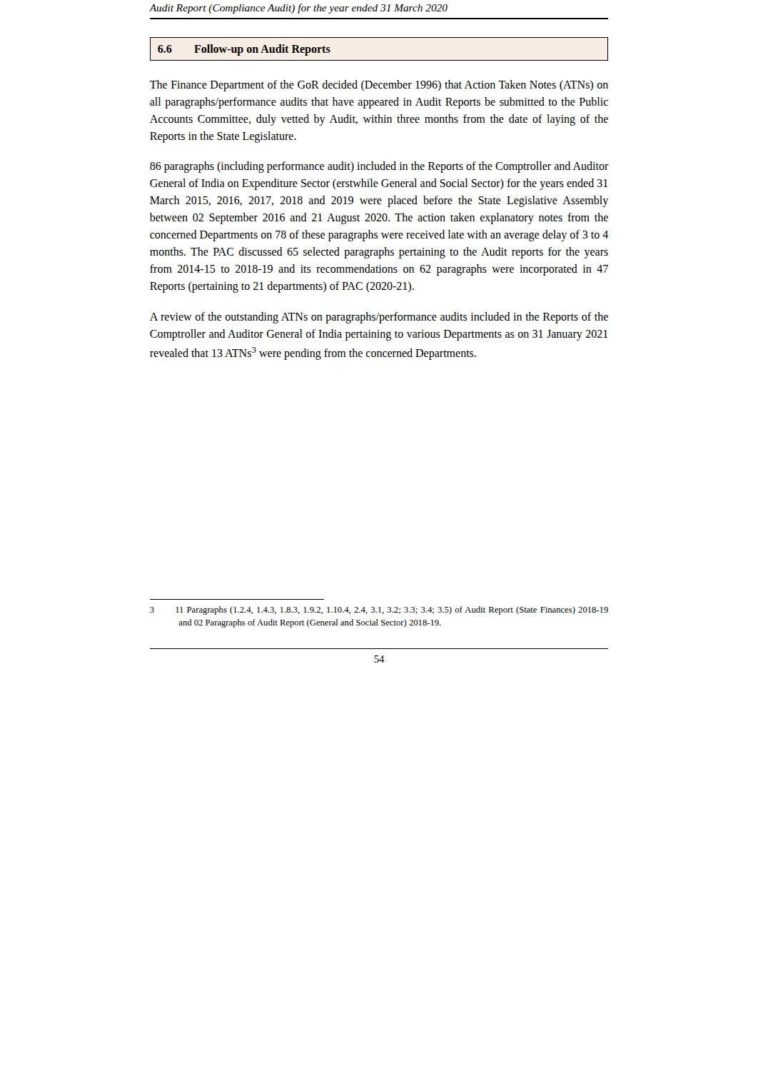Audit Report (Compliance Audit) for the year ended 31 March 2020
6.6 Follow-up on Audit Reports
The Finance Department of the GoR decided (December 1996) that Action Taken Notes (ATNs) on all paragraphs/performance audits that have appeared in Audit Reports be submitted to the Public Accounts Committee, duly vetted by Audit, within three months from the date of laying of the Reports in the State Legislature.
86 paragraphs (including performance audit) included in the Reports of the Comptroller and Auditor General of India on Expenditure Sector (erstwhile General and Social Sector) for the years ended 31 March 2015, 2016, 2017, 2018 and 2019 were placed before the State Legislative Assembly between 02 September 2016 and 21 August 2020. The action taken explanatory notes from the concerned Departments on 78 of these paragraphs were received late with an average delay of 3 to 4 months. The PAC discussed 65 selected paragraphs pertaining to the Audit reports for the years from 2014-15 to 2018-19 and its recommendations on 62 paragraphs were incorporated in 47 Reports (pertaining to 21 departments) of PAC (2020-21).
A review of the outstanding ATNs on paragraphs/performance audits included in the Reports of the Comptroller and Auditor General of India pertaining to various Departments as on 31 January 2021 revealed that 13 ATNs3 were pending from the concerned Departments.
311 Paragraphs (1.2.4, 1.4.3, 1.8.3, 1.9.2, 1.10.4, 2.4, 3.1, 3.2; 3.3; 3.4; 3.5) of Audit Report (State Finances) 2018-19 and 02 Paragraphs of Audit Report (General and Social Sector) 2018-19.
54